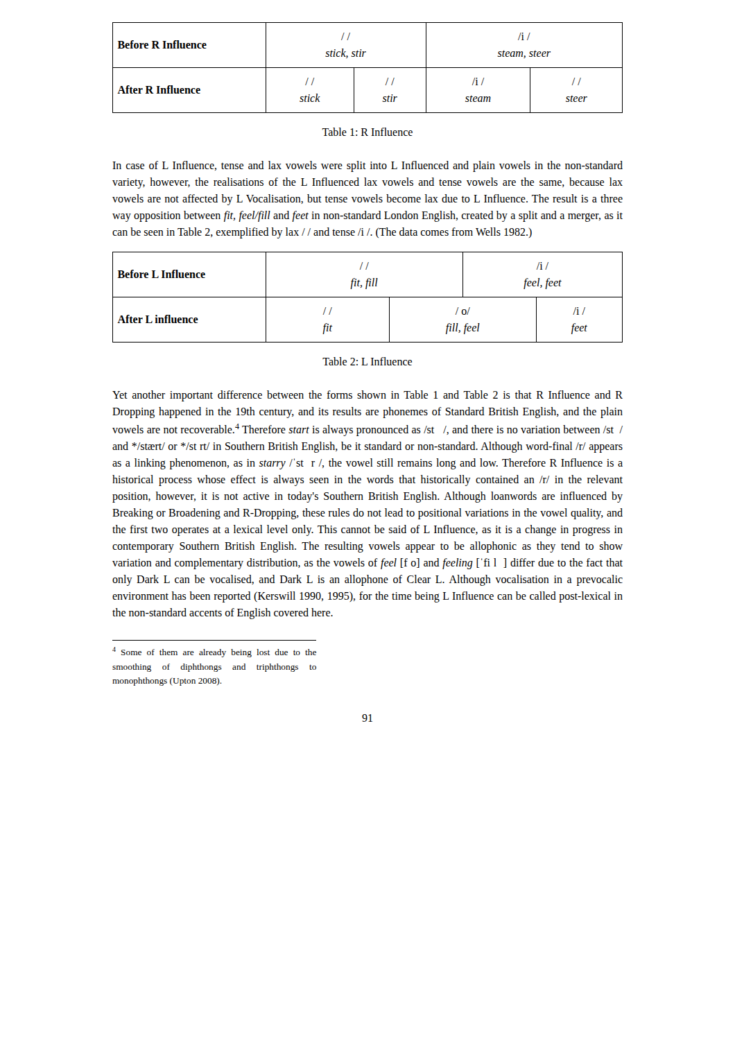| Before R Influence | / / stick, stir | /i / steam, steer |
| After R Influence | / / stick | / / stir | /i / steam | / / steer |
Table 1: R Influence
In case of L Influence, tense and lax vowels were split into L Influenced and plain vowels in the non-standard variety, however, the realisations of the L Influenced lax vowels and tense vowels are the same, because lax vowels are not affected by L Vocalisation, but tense vowels become lax due to L Influence. The result is a three way opposition between fit, feel/fill and feet in non-standard London English, created by a split and a merger, as it can be seen in Table 2, exemplified by lax / / and tense /i /. (The data comes from Wells 1982.)
| Before L Influence | / / fit, fill | /i / feel, feet |
| After L influence | / / fit | / o/ fill, feel | /i / feet |
Table 2: L Influence
Yet another important difference between the forms shown in Table 1 and Table 2 is that R Influence and R Dropping happened in the 19th century, and its results are phonemes of Standard British English, and the plain vowels are not recoverable.4 Therefore start is always pronounced as /st /, and there is no variation between /st / and */stært/ or */st rt/ in Southern British English, be it standard or non-standard. Although word-final /r/ appears as a linking phenomenon, as in starry /ˈst r /, the vowel still remains long and low. Therefore R Influence is a historical process whose effect is always seen in the words that historically contained an /r/ in the relevant position, however, it is not active in today's Southern British English. Although loanwords are influenced by Breaking or Broadening and R-Dropping, these rules do not lead to positional variations in the vowel quality, and the first two operates at a lexical level only. This cannot be said of L Influence, as it is a change in progress in contemporary Southern British English. The resulting vowels appear to be allophonic as they tend to show variation and complementary distribution, as the vowels of feel [f o] and feeling [ˈfi l ] differ due to the fact that only Dark L can be vocalised, and Dark L is an allophone of Clear L. Although vocalisation in a prevocalic environment has been reported (Kerswill 1990, 1995), for the time being L Influence can be called post-lexical in the non-standard accents of English covered here.
4 Some of them are already being lost due to the smoothing of diphthongs and triphthongs to monophthongs (Upton 2008).
91